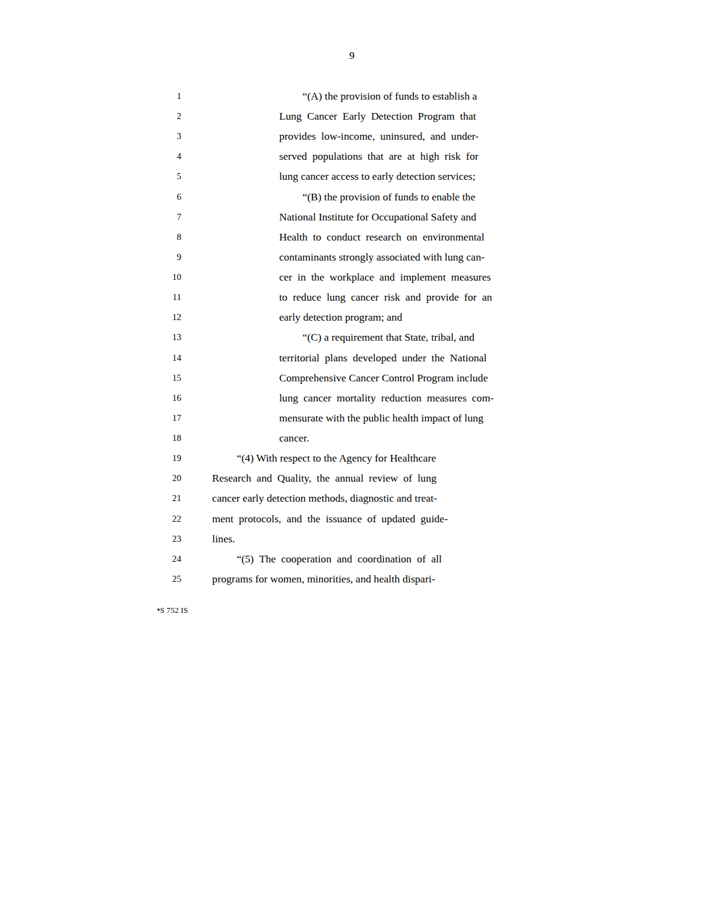9
“(A) the provision of funds to establish a
Lung Cancer Early Detection Program that
provides low-income, uninsured, and under-
served populations that are at high risk for
lung cancer access to early detection services;
“(B) the provision of funds to enable the
National Institute for Occupational Safety and
Health to conduct research on environmental
contaminants strongly associated with lung can-
cer in the workplace and implement measures
to reduce lung cancer risk and provide for an
early detection program; and
“(C) a requirement that State, tribal, and
territorial plans developed under the National
Comprehensive Cancer Control Program include
lung cancer mortality reduction measures com-
mensurate with the public health impact of lung
cancer.
“(4) With respect to the Agency for Healthcare
Research and Quality, the annual review of lung
cancer early detection methods, diagnostic and treat-
ment protocols, and the issuance of updated guide-
lines.
“(5) The cooperation and coordination of all
programs for women, minorities, and health dispari-
•S 752 IS